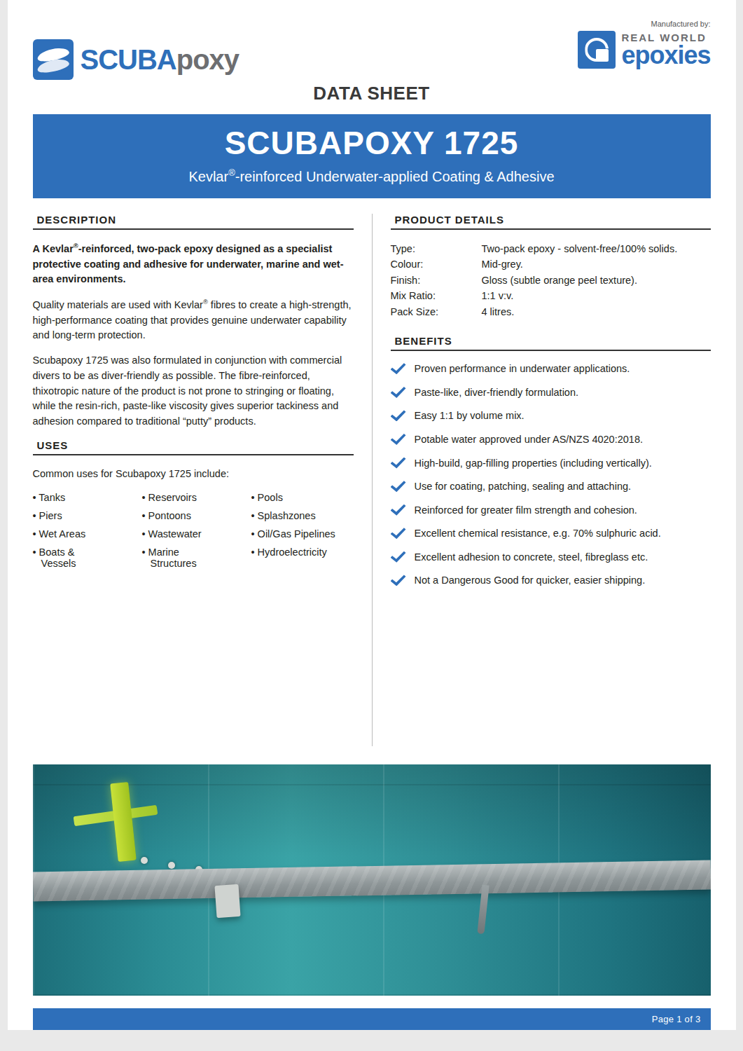SCUBA poxy
Manufactured by:
REAL WORLD epoxies
DATA SHEET
SCUBAPOXY 1725
Kevlar®-reinforced Underwater-applied Coating & Adhesive
DESCRIPTION
A Kevlar®-reinforced, two-pack epoxy designed as a specialist protective coating and adhesive for underwater, marine and wet-area environments.
Quality materials are used with Kevlar® fibres to create a high-strength, high-performance coating that provides genuine underwater capability and long-term protection.
Scubapoxy 1725 was also formulated in conjunction with commercial divers to be as diver-friendly as possible. The fibre-reinforced, thixotropic nature of the product is not prone to stringing or floating, while the resin-rich, paste-like viscosity gives superior tackiness and adhesion compared to traditional “putty” products.
USES
Common uses for Scubapoxy 1725 include:
• Tanks • Reservoirs • Pools • Piers • Pontoons • Splashzones • Wet Areas • Wastewater • Oil/Gas Pipelines • Boats &
Vessels • Marine
Structures • Hydroelectricity
PRODUCT DETAILS
| Type: | Two-pack epoxy - solvent-free/100% solids. |
| Colour: | Mid-grey. |
| Finish: | Gloss (subtle orange peel texture). |
| Mix Ratio: | 1:1 v:v. |
| Pack Size: | 4 litres. |
BENEFITS
Proven performance in underwater applications.
Paste-like, diver-friendly formulation.
Easy 1:1 by volume mix.
Potable water approved under AS/NZS 4020:2018.
High-build, gap-filling properties (including vertically).
Use for coating, patching, sealing and attaching.
Reinforced for greater film strength and cohesion.
Excellent chemical resistance, e.g. 70% sulphuric acid.
Excellent adhesion to concrete, steel, fibreglass etc.
Not a Dangerous Good for quicker, easier shipping.
Page 1 of 3